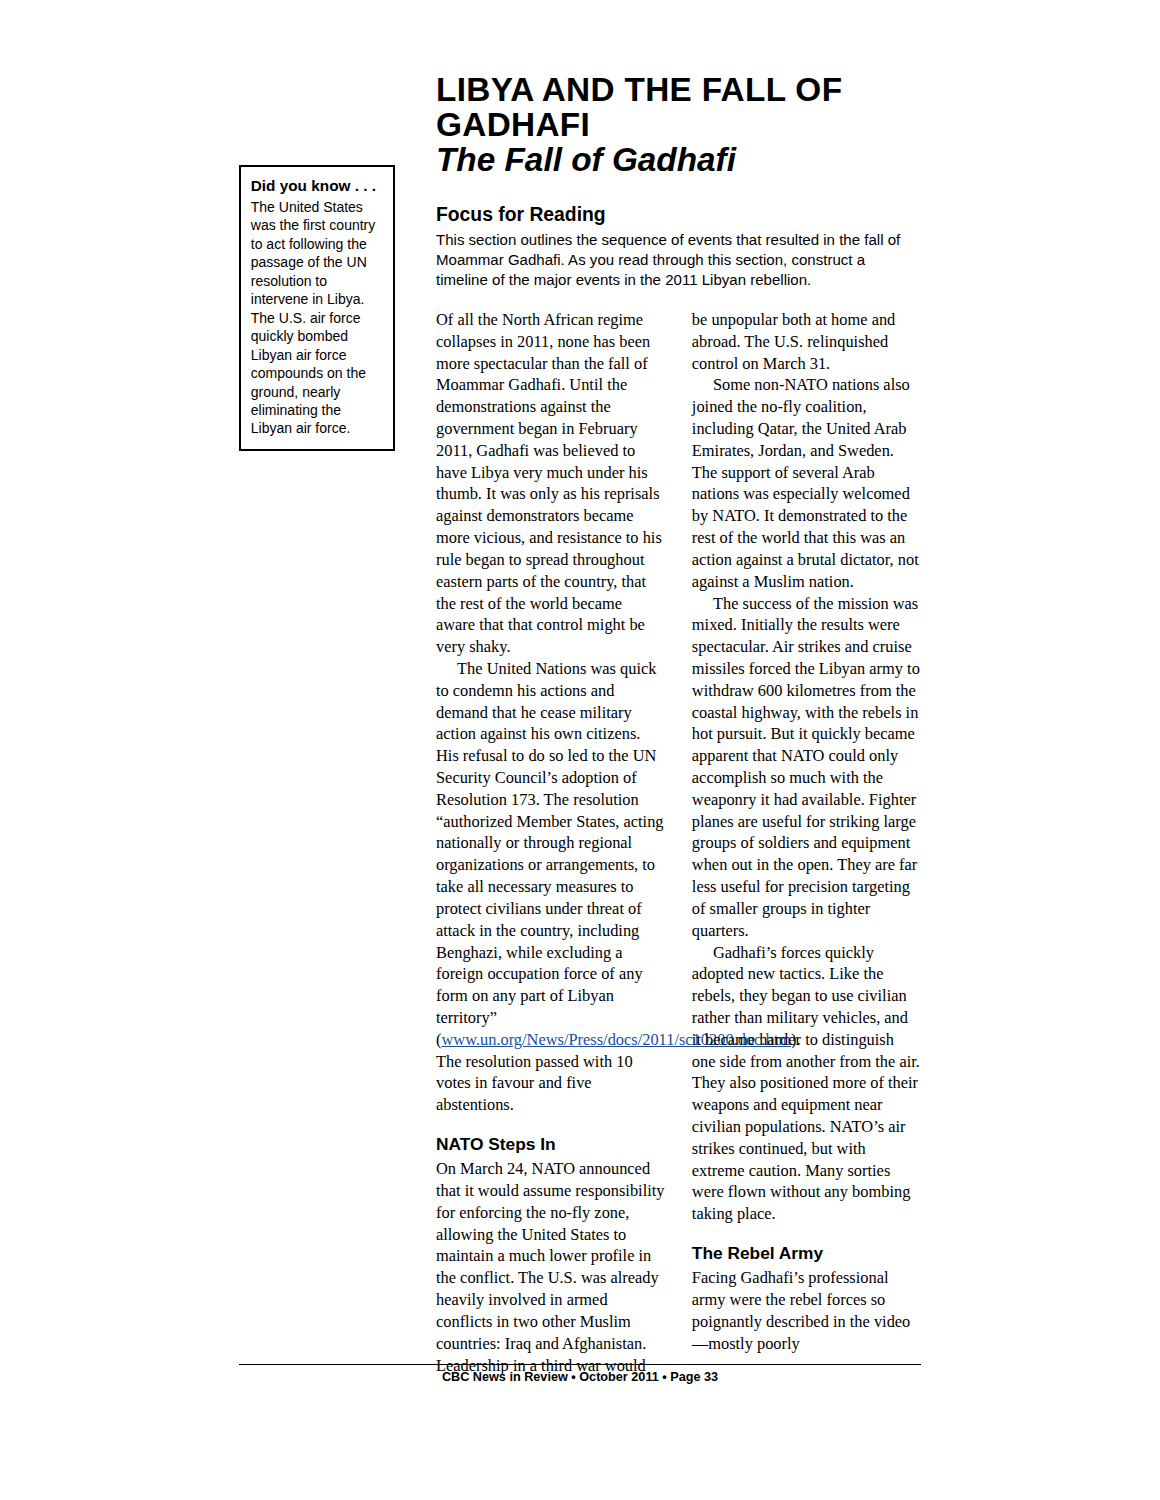LIBYA AND THE FALL OF GADHAFI
The Fall of Gadhafi
Did you know . . . The United States was the first country to act following the passage of the UN resolution to intervene in Libya. The U.S. air force quickly bombed Libyan air force compounds on the ground, nearly eliminating the Libyan air force.
Focus for Reading
This section outlines the sequence of events that resulted in the fall of Moammar Gadhafi. As you read through this section, construct a timeline of the major events in the 2011 Libyan rebellion.
Of all the North African regime collapses in 2011, none has been more spectacular than the fall of Moammar Gadhafi. Until the demonstrations against the government began in February 2011, Gadhafi was believed to have Libya very much under his thumb. It was only as his reprisals against demonstrators became more vicious, and resistance to his rule began to spread throughout eastern parts of the country, that the rest of the world became aware that that control might be very shaky.
The United Nations was quick to condemn his actions and demand that he cease military action against his own citizens. His refusal to do so led to the UN Security Council’s adoption of Resolution 173. The resolution “authorized Member States, acting nationally or through regional organizations or arrangements, to take all necessary measures to protect civilians under threat of attack in the country, including Benghazi, while excluding a foreign occupation force of any form on any part of Libyan territory” (www.un.org/News/Press/docs/2011/sc10200.doc.htm). The resolution passed with 10 votes in favour and five abstentions.
NATO Steps In
On March 24, NATO announced that it would assume responsibility for enforcing the no-fly zone, allowing the United States to maintain a much lower profile in the conflict. The U.S. was already heavily involved in armed conflicts in two other Muslim countries: Iraq and Afghanistan. Leadership in a third war would be unpopular both at home and abroad. The U.S. relinquished control on March 31.
Some non-NATO nations also joined the no-fly coalition, including Qatar, the United Arab Emirates, Jordan, and Sweden. The support of several Arab nations was especially welcomed by NATO. It demonstrated to the rest of the world that this was an action against a brutal dictator, not against a Muslim nation.
The success of the mission was mixed. Initially the results were spectacular. Air strikes and cruise missiles forced the Libyan army to withdraw 600 kilometres from the coastal highway, with the rebels in hot pursuit. But it quickly became apparent that NATO could only accomplish so much with the weaponry it had available. Fighter planes are useful for striking large groups of soldiers and equipment when out in the open. They are far less useful for precision targeting of smaller groups in tighter quarters.
Gadhafi’s forces quickly adopted new tactics. Like the rebels, they began to use civilian rather than military vehicles, and it became harder to distinguish one side from another from the air. They also positioned more of their weapons and equipment near civilian populations. NATO’s air strikes continued, but with extreme caution. Many sorties were flown without any bombing taking place.
The Rebel Army
Facing Gadhafi’s professional army were the rebel forces so poignantly described in the video—mostly poorly
CBC News in Review • October 2011 • Page 33